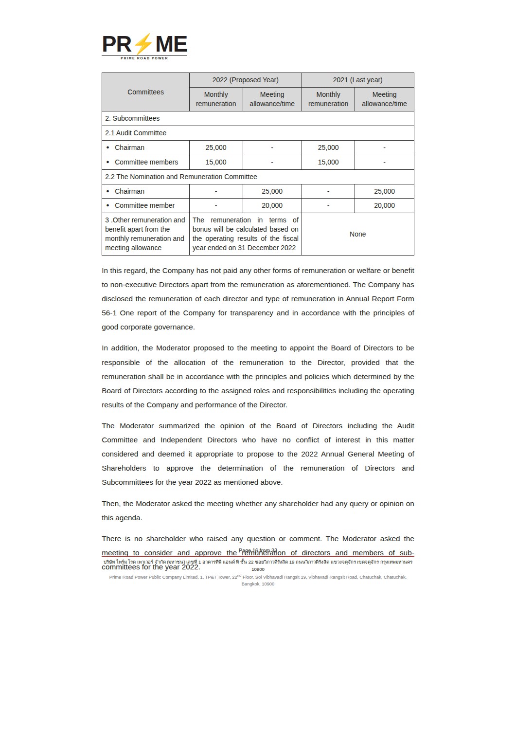PR⚡ME
PRIME ROAD POWER
| Committees | 2022 (Proposed Year) | 2021 (Last year) |
| --- | --- | --- |
| Monthly remuneration | Meeting allowance/time | Monthly remuneration | Meeting allowance/time |
| 2. Subcommittees |
| 2.1 Audit Committee |
| Chairman | 25,000 | - | 25,000 | - |
| Committee members | 15,000 | - | 15,000 | - |
| 2.2 The Nomination and Remuneration Committee |
| Chairman | - | 25,000 | - | 25,000 |
| Committee member | - | 20,000 | - | 20,000 |
| 3 .Other remuneration and benefit apart from the monthly remuneration and meeting allowance | The remuneration in terms of bonus will be calculated based on the operating results of the fiscal year ended on 31 December 2022 | None |
In this regard, the Company has not paid any other forms of remuneration or welfare or benefit to non-executive Directors apart from the remuneration as aforementioned. The Company has disclosed the remuneration of each director and type of remuneration in Annual Report Form 56-1 One report of the Company for transparency and in accordance with the principles of good corporate governance.
In addition, the Moderator proposed to the meeting to appoint the Board of Directors to be responsible of the allocation of the remuneration to the Director, provided that the remuneration shall be in accordance with the principles and policies which determined by the Board of Directors according to the assigned roles and responsibilities including the operating results of the Company and performance of the Director.
The Moderator summarized the opinion of the Board of Directors including the Audit Committee and Independent Directors who have no conflict of interest in this matter considered and deemed it appropriate to propose to the 2022 Annual General Meeting of Shareholders to approve the determination of the remuneration of Directors and Subcommittees for the year 2022 as mentioned above.
Then, the Moderator asked the meeting whether any shareholder had any query or opinion on this agenda.
There is no shareholder who raised any question or comment. The Moderator asked the meeting to consider and approve the remuneration of directors and members of sub-committees for the year 2022.
Page 16 from 33
บริษัท ไพร์ม โรด เพาเวอร์ จำกัด (มหาชน) เลขที่ 1 อาคารทีพี แอนด์ ที ชั้น 22 ซอยวิภาวดีรังสิต 19 ถนนวิภาวดีรังสิต แขวงจตุจักร เขตจตุจักร กรุงเทพมหานคร 10900
Prime Road Power Public Company Limited, 1, TP&T Tower, 22nd Floor, Soi Vibhavadi Rangsit 19, Vibhavadi Rangsit Road, Chatuchak, Chatuchak, Bangkok, 10900